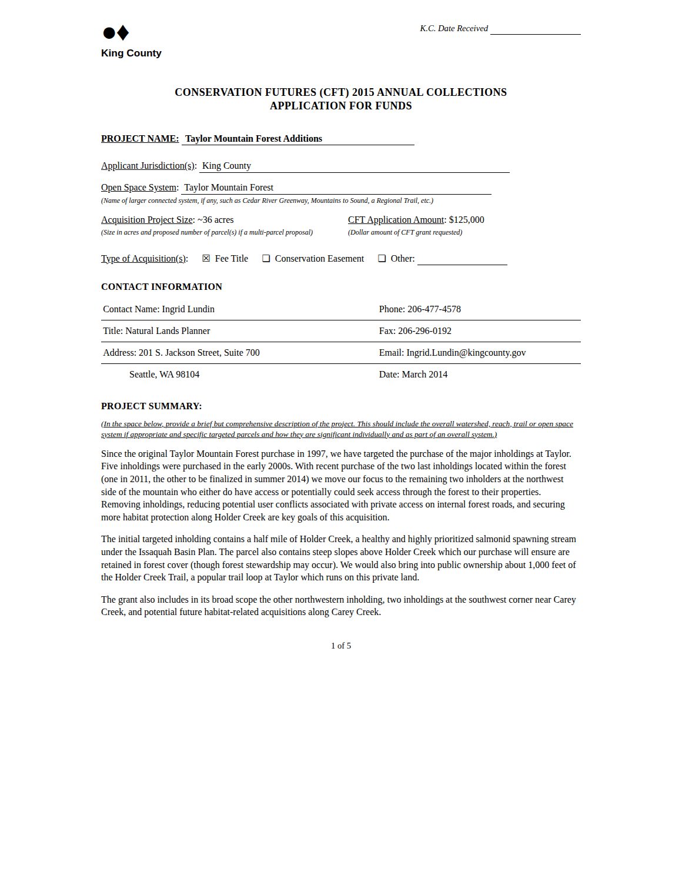●♦
King County
K.C. Date Received
CONSERVATION FUTURES (CFT) 2015 ANNUAL COLLECTIONSAPPLICATION FOR FUNDS
PROJECT NAME: Taylor Mountain Forest Additions
Applicant Jurisdiction(s): King County
Open Space System: Taylor Mountain Forest (Name of larger connected system, if any, such as Cedar River Greenway, Mountains to Sound, a Regional Trail, etc.)
Acquisition Project Size: ~36 acres (Size in acres and proposed number of parcel(s) if a multi-parcel proposal)
CFT Application Amount: $125,000 (Dollar amount of CFT grant requested)
Type of Acquisition(s): Fee Title Conservation Easement Other:
CONTACT INFORMATION
| Contact Name: Ingrid Lundin | Phone: 206-477-4578 |
| Title: Natural Lands Planner | Fax: 206-296-0192 |
| Address: 201 S. Jackson Street, Suite 700 | Email: Ingrid.Lundin@kingcounty.gov |
| Seattle, WA 98104 | Date: March 2014 |
PROJECT SUMMARY:
(In the space below, provide a brief but comprehensive description of the project. This should include the overall watershed, reach, trail or open space system if appropriate and specific targeted parcels and how they are significant individually and as part of an overall system.)
Since the original Taylor Mountain Forest purchase in 1997, we have targeted the purchase of the major inholdings at Taylor. Five inholdings were purchased in the early 2000s. With recent purchase of the two last inholdings located within the forest (one in 2011, the other to be finalized in summer 2014) we move our focus to the remaining two inholders at the northwest side of the mountain who either do have access or potentially could seek access through the forest to their properties. Removing inholdings, reducing potential user conflicts associated with private access on internal forest roads, and securing more habitat protection along Holder Creek are key goals of this acquisition.
The initial targeted inholding contains a half mile of Holder Creek, a healthy and highly prioritized salmonid spawning stream under the Issaquah Basin Plan. The parcel also contains steep slopes above Holder Creek which our purchase will ensure are retained in forest cover (though forest stewardship may occur). We would also bring into public ownership about 1,000 feet of the Holder Creek Trail, a popular trail loop at Taylor which runs on this private land.
The grant also includes in its broad scope the other northwestern inholding, two inholdings at the southwest corner near Carey Creek, and potential future habitat-related acquisitions along Carey Creek.
1 of 5